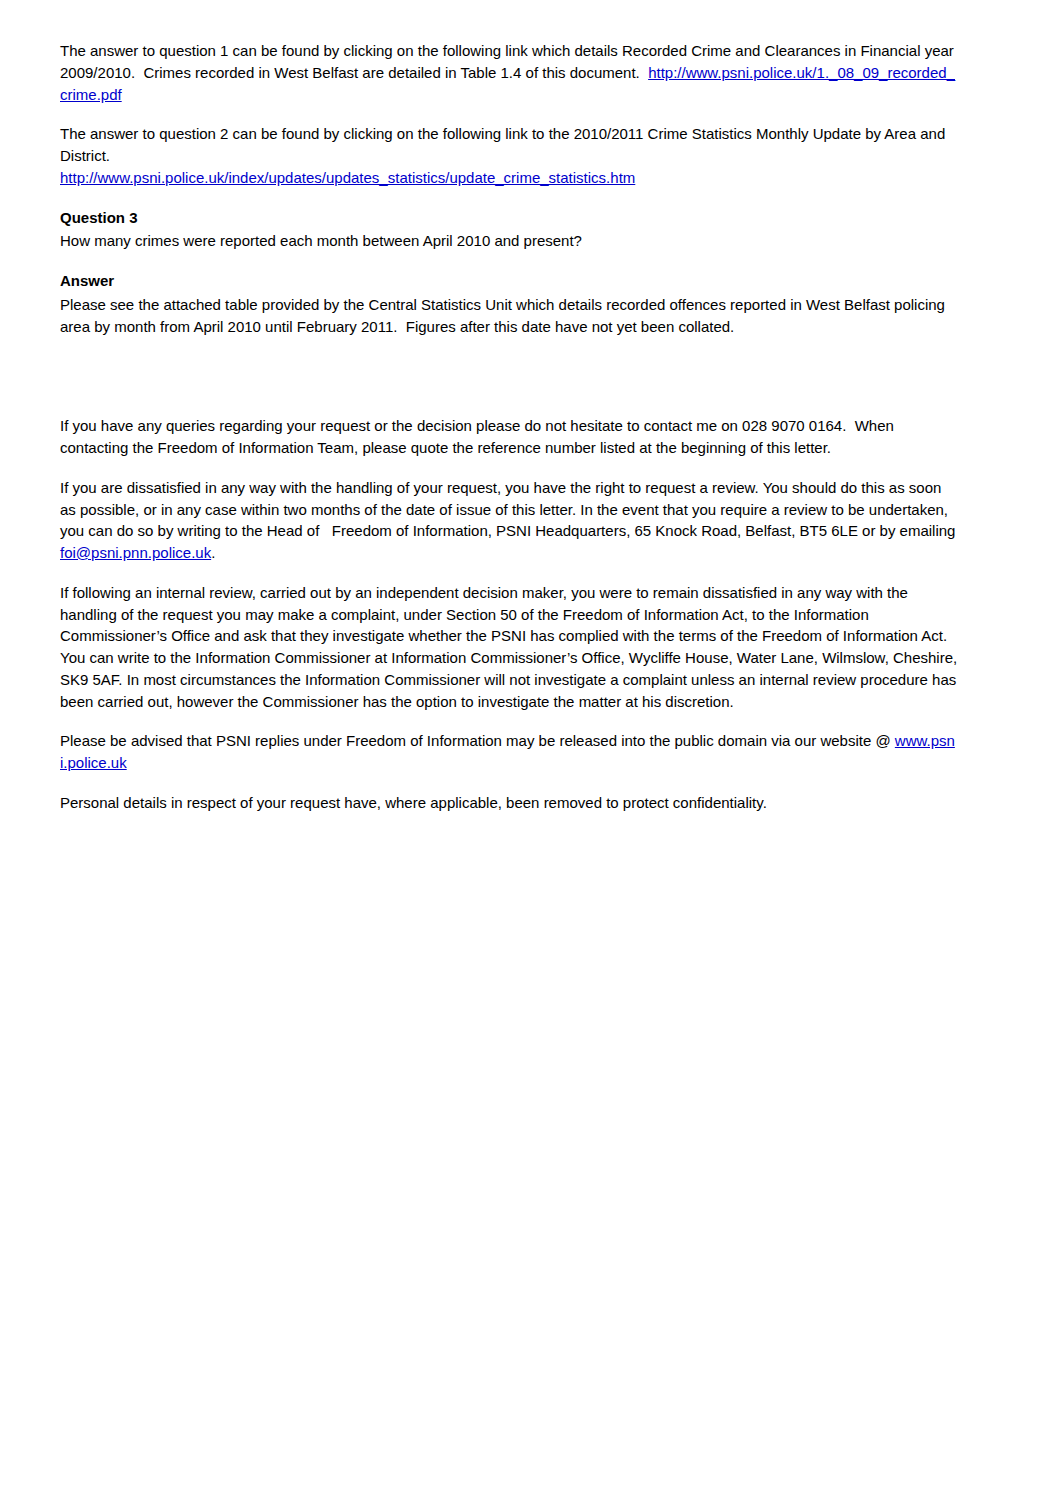The answer to question 1 can be found by clicking on the following link which details Recorded Crime and Clearances in Financial year 2009/2010. Crimes recorded in West Belfast are detailed in Table 1.4 of this document. http://www.psni.police.uk/1._08_09_recorded_crime.pdf
The answer to question 2 can be found by clicking on the following link to the 2010/2011 Crime Statistics Monthly Update by Area and District.
http://www.psni.police.uk/index/updates/updates_statistics/update_crime_statistics.htm
Question 3
How many crimes were reported each month between April 2010 and present?
Answer
Please see the attached table provided by the Central Statistics Unit which details recorded offences reported in West Belfast policing area by month from April 2010 until February 2011. Figures after this date have not yet been collated.
If you have any queries regarding your request or the decision please do not hesitate to contact me on 028 9070 0164. When contacting the Freedom of Information Team, please quote the reference number listed at the beginning of this letter.
If you are dissatisfied in any way with the handling of your request, you have the right to request a review. You should do this as soon as possible, or in any case within two months of the date of issue of this letter. In the event that you require a review to be undertaken, you can do so by writing to the Head of Freedom of Information, PSNI Headquarters, 65 Knock Road, Belfast, BT5 6LE or by emailing foi@psni.pnn.police.uk.
If following an internal review, carried out by an independent decision maker, you were to remain dissatisfied in any way with the handling of the request you may make a complaint, under Section 50 of the Freedom of Information Act, to the Information Commissioner’s Office and ask that they investigate whether the PSNI has complied with the terms of the Freedom of Information Act. You can write to the Information Commissioner at Information Commissioner’s Office, Wycliffe House, Water Lane, Wilmslow, Cheshire, SK9 5AF. In most circumstances the Information Commissioner will not investigate a complaint unless an internal review procedure has been carried out, however the Commissioner has the option to investigate the matter at his discretion.
Please be advised that PSNI replies under Freedom of Information may be released into the public domain via our website @ www.psni.police.uk
Personal details in respect of your request have, where applicable, been removed to protect confidentiality.